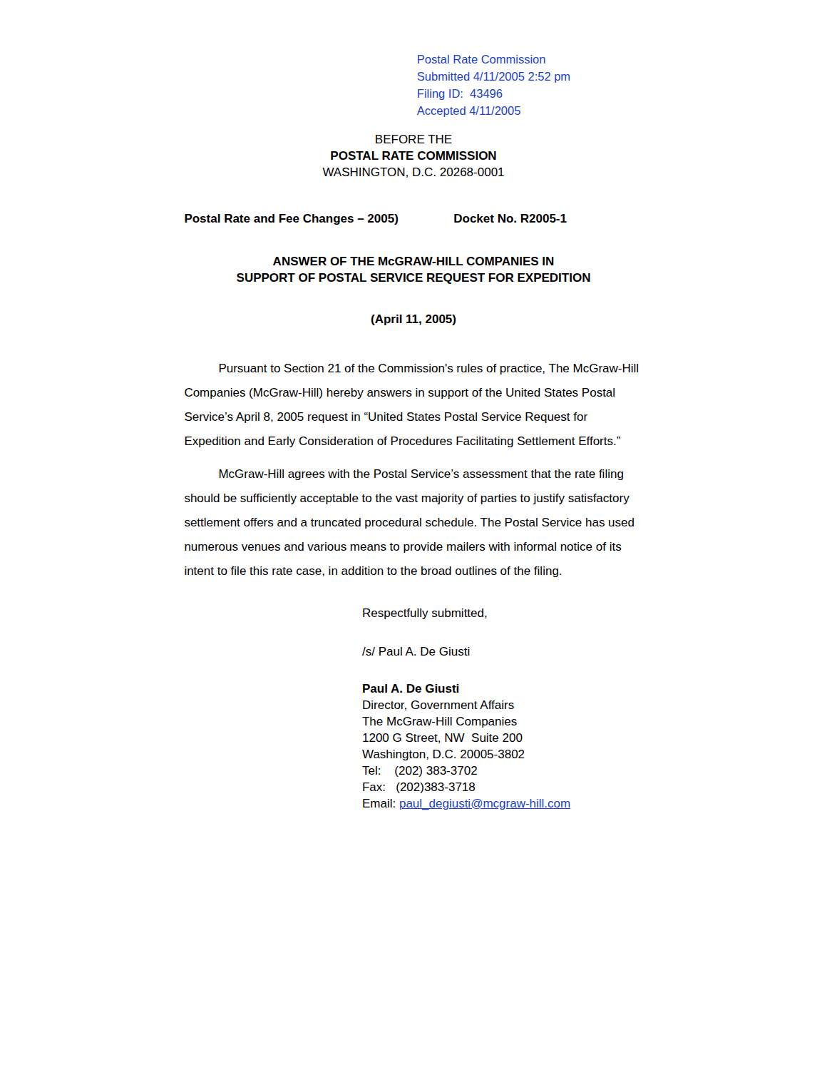Postal Rate Commission
Submitted 4/11/2005 2:52 pm
Filing ID: 43496
Accepted 4/11/2005
BEFORE THE POSTAL RATE COMMISSION WASHINGTON, D.C. 20268-0001
Postal Rate and Fee Changes – 2005) Docket No. R2005-1
ANSWER OF THE McGRAW-HILL COMPANIES IN
SUPPORT OF POSTAL SERVICE REQUEST FOR EXPEDITION
(April 11, 2005)
Pursuant to Section 21 of the Commission's rules of practice, The McGraw-Hill Companies (McGraw-Hill) hereby answers in support of the United States Postal Service’s April 8, 2005 request in “United States Postal Service Request for Expedition and Early Consideration of Procedures Facilitating Settlement Efforts.”
McGraw-Hill agrees with the Postal Service’s assessment that the rate filing should be sufficiently acceptable to the vast majority of parties to justify satisfactory settlement offers and a truncated procedural schedule. The Postal Service has used numerous venues and various means to provide mailers with informal notice of its intent to file this rate case, in addition to the broad outlines of the filing.
Respectfully submitted,
/s/ Paul A. De Giusti
Paul A. De Giusti
Director, Government Affairs
The McGraw-Hill Companies
1200 G Street, NW Suite 200
Washington, D.C. 20005-3802
Tel: (202) 383-3702
Fax: (202)383-3718
Email: paul_degiusti@mcgraw-hill.com